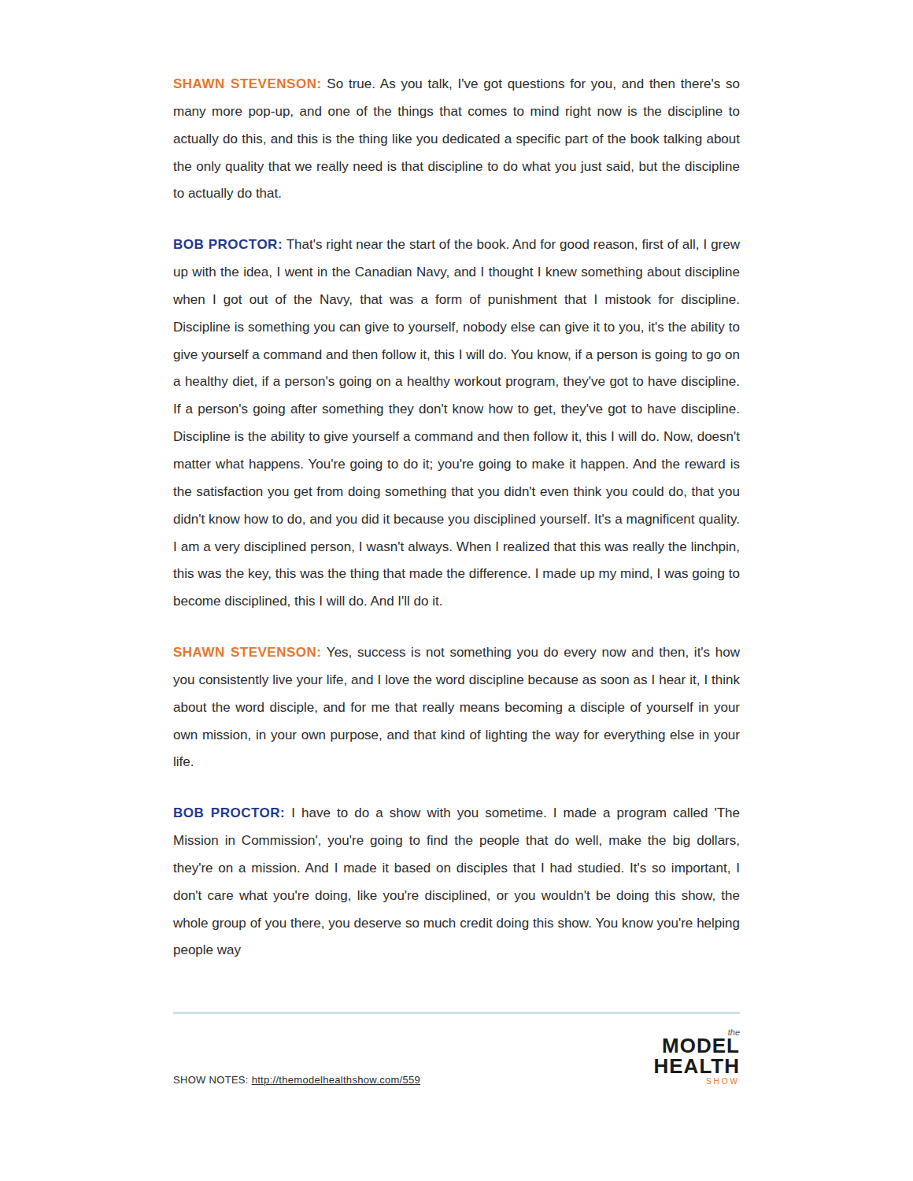SHAWN STEVENSON: So true. As you talk, I've got questions for you, and then there's so many more pop-up, and one of the things that comes to mind right now is the discipline to actually do this, and this is the thing like you dedicated a specific part of the book talking about the only quality that we really need is that discipline to do what you just said, but the discipline to actually do that.
BOB PROCTOR: That's right near the start of the book. And for good reason, first of all, I grew up with the idea, I went in the Canadian Navy, and I thought I knew something about discipline when I got out of the Navy, that was a form of punishment that I mistook for discipline. Discipline is something you can give to yourself, nobody else can give it to you, it's the ability to give yourself a command and then follow it, this I will do. You know, if a person is going to go on a healthy diet, if a person's going on a healthy workout program, they've got to have discipline. If a person's going after something they don't know how to get, they've got to have discipline. Discipline is the ability to give yourself a command and then follow it, this I will do. Now, doesn't matter what happens. You're going to do it; you're going to make it happen. And the reward is the satisfaction you get from doing something that you didn't even think you could do, that you didn't know how to do, and you did it because you disciplined yourself. It's a magnificent quality. I am a very disciplined person, I wasn't always. When I realized that this was really the linchpin, this was the key, this was the thing that made the difference. I made up my mind, I was going to become disciplined, this I will do. And I'll do it.
SHAWN STEVENSON: Yes, success is not something you do every now and then, it's how you consistently live your life, and I love the word discipline because as soon as I hear it, I think about the word disciple, and for me that really means becoming a disciple of yourself in your own mission, in your own purpose, and that kind of lighting the way for everything else in your life.
BOB PROCTOR: I have to do a show with you sometime. I made a program called 'The Mission in Commission', you're going to find the people that do well, make the big dollars, they're on a mission. And I made it based on disciples that I had studied. It's so important, I don't care what you're doing, like you're disciplined, or you wouldn't be doing this show, the whole group of you there, you deserve so much credit doing this show. You know you're helping people way
SHOW NOTES: http://themodelhealthshow.com/559
the MODEL HEALTH SHOW